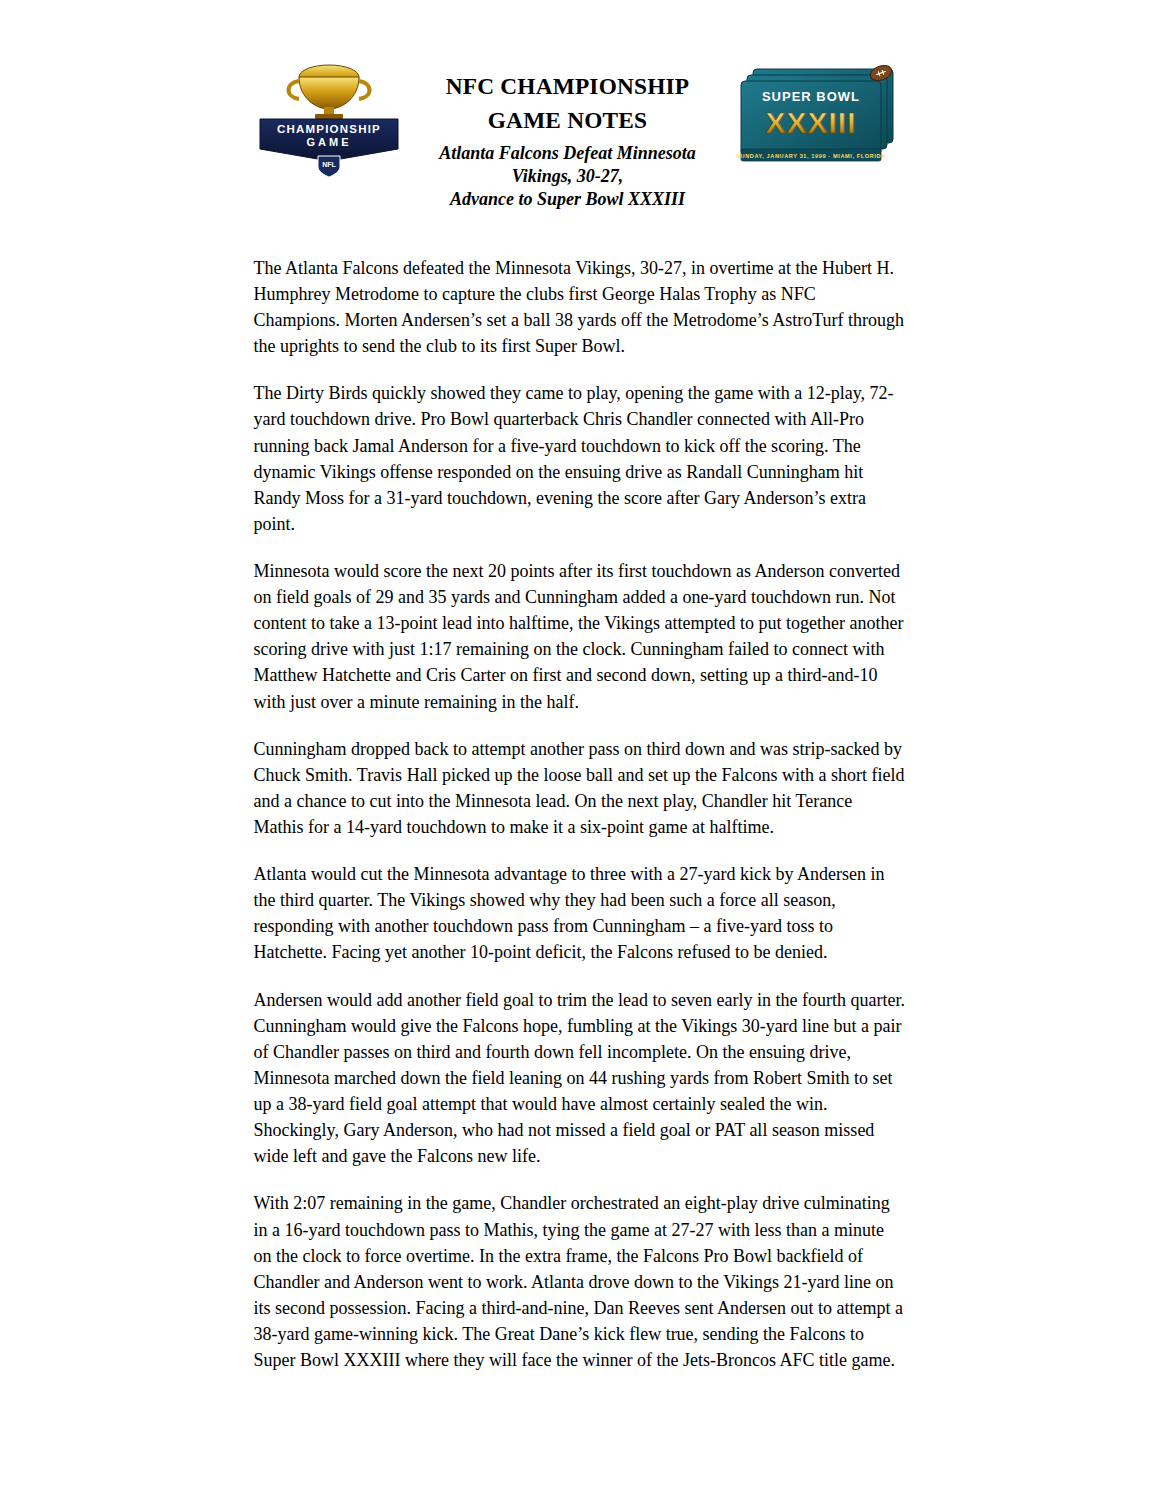CHAMPIONSHIP GAME NFL
NFC CHAMPIONSHIP GAME NOTES
Atlanta Falcons Defeat Minnesota Vikings, 30-27,
Advance to Super Bowl XXXIII
SUPER BOWL XXXIII SUNDAY, JANUARY 31, 1999 · MIAMI, FLORIDA
The Atlanta Falcons defeated the Minnesota Vikings, 30-27, in overtime at the Hubert H. Humphrey Metrodome to capture the clubs first George Halas Trophy as NFC Champions. Morten Andersen’s set a ball 38 yards off the Metrodome’s AstroTurf through the uprights to send the club to its first Super Bowl.
The Dirty Birds quickly showed they came to play, opening the game with a 12-play, 72-yard touchdown drive. Pro Bowl quarterback Chris Chandler connected with All-Pro running back Jamal Anderson for a five-yard touchdown to kick off the scoring. The dynamic Vikings offense responded on the ensuing drive as Randall Cunningham hit Randy Moss for a 31-yard touchdown, evening the score after Gary Anderson’s extra point.
Minnesota would score the next 20 points after its first touchdown as Anderson converted on field goals of 29 and 35 yards and Cunningham added a one-yard touchdown run. Not content to take a 13-point lead into halftime, the Vikings attempted to put together another scoring drive with just 1:17 remaining on the clock. Cunningham failed to connect with Matthew Hatchette and Cris Carter on first and second down, setting up a third-and-10 with just over a minute remaining in the half.
Cunningham dropped back to attempt another pass on third down and was strip-sacked by Chuck Smith. Travis Hall picked up the loose ball and set up the Falcons with a short field and a chance to cut into the Minnesota lead. On the next play, Chandler hit Terance Mathis for a 14-yard touchdown to make it a six-point game at halftime.
Atlanta would cut the Minnesota advantage to three with a 27-yard kick by Andersen in the third quarter. The Vikings showed why they had been such a force all season, responding with another touchdown pass from Cunningham – a five-yard toss to Hatchette. Facing yet another 10-point deficit, the Falcons refused to be denied.
Andersen would add another field goal to trim the lead to seven early in the fourth quarter. Cunningham would give the Falcons hope, fumbling at the Vikings 30-yard line but a pair of Chandler passes on third and fourth down fell incomplete. On the ensuing drive, Minnesota marched down the field leaning on 44 rushing yards from Robert Smith to set up a 38-yard field goal attempt that would have almost certainly sealed the win. Shockingly, Gary Anderson, who had not missed a field goal or PAT all season missed wide left and gave the Falcons new life.
With 2:07 remaining in the game, Chandler orchestrated an eight-play drive culminating in a 16-yard touchdown pass to Mathis, tying the game at 27-27 with less than a minute on the clock to force overtime. In the extra frame, the Falcons Pro Bowl backfield of Chandler and Anderson went to work. Atlanta drove down to the Vikings 21-yard line on its second possession. Facing a third-and-nine, Dan Reeves sent Andersen out to attempt a 38-yard game-winning kick. The Great Dane’s kick flew true, sending the Falcons to Super Bowl XXXIII where they will face the winner of the Jets-Broncos AFC title game.